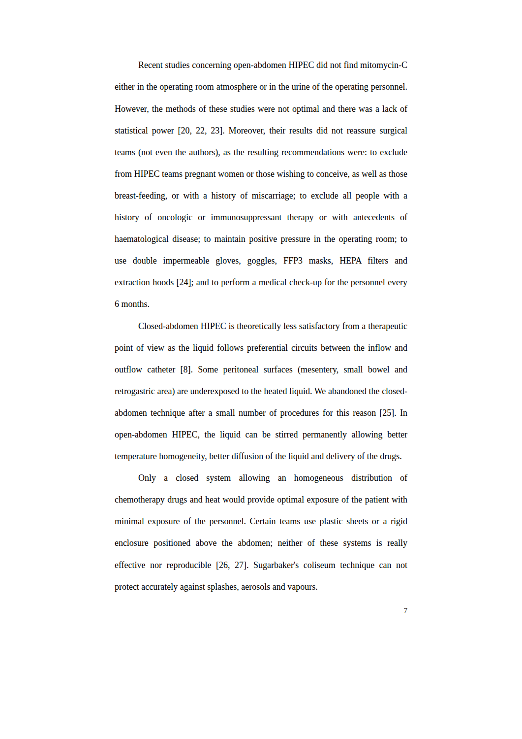Recent studies concerning open-abdomen HIPEC did not find mitomycin-C either in the operating room atmosphere or in the urine of the operating personnel. However, the methods of these studies were not optimal and there was a lack of statistical power [20, 22, 23]. Moreover, their results did not reassure surgical teams (not even the authors), as the resulting recommendations were: to exclude from HIPEC teams pregnant women or those wishing to conceive, as well as those breast-feeding, or with a history of miscarriage; to exclude all people with a history of oncologic or immunosuppressant therapy or with antecedents of haematological disease; to maintain positive pressure in the operating room; to use double impermeable gloves, goggles, FFP3 masks, HEPA filters and extraction hoods [24]; and to perform a medical check-up for the personnel every 6 months.
Closed-abdomen HIPEC is theoretically less satisfactory from a therapeutic point of view as the liquid follows preferential circuits between the inflow and outflow catheter [8]. Some peritoneal surfaces (mesentery, small bowel and retrogastric area) are underexposed to the heated liquid. We abandoned the closed-abdomen technique after a small number of procedures for this reason [25]. In open-abdomen HIPEC, the liquid can be stirred permanently allowing better temperature homogeneity, better diffusion of the liquid and delivery of the drugs.
Only a closed system allowing an homogeneous distribution of chemotherapy drugs and heat would provide optimal exposure of the patient with minimal exposure of the personnel. Certain teams use plastic sheets or a rigid enclosure positioned above the abdomen; neither of these systems is really effective nor reproducible [26, 27]. Sugarbaker's coliseum technique can not protect accurately against splashes, aerosols and vapours.
7